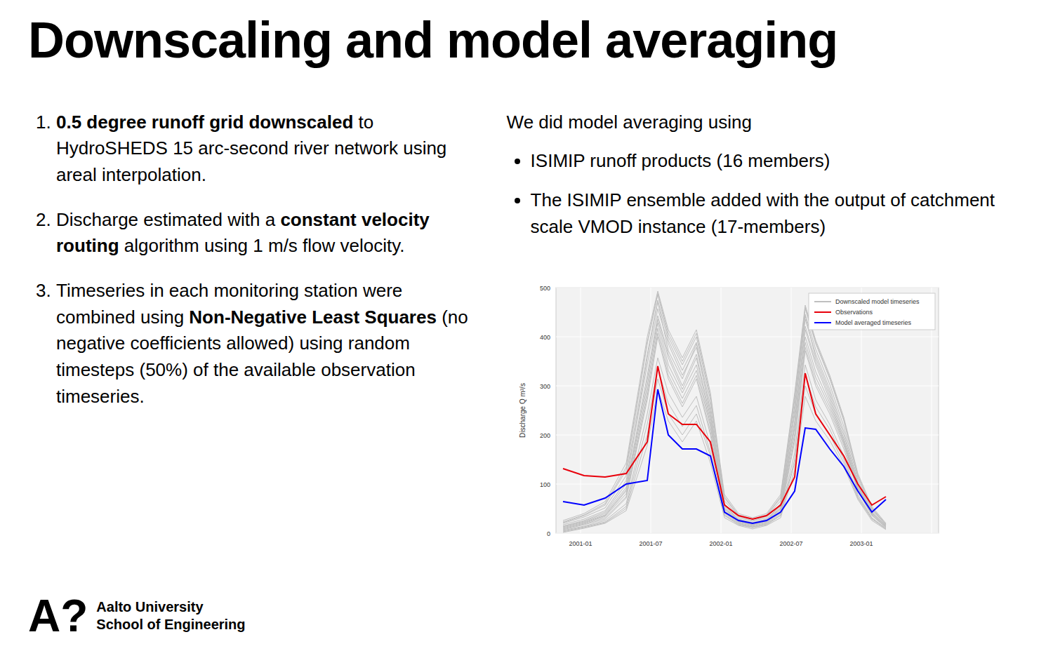Downscaling and model averaging
0.5 degree runoff grid downscaled to HydroSHEDS 15 arc-second river network using areal interpolation.
Discharge estimated with a constant velocity routing algorithm using 1 m/s flow velocity.
Timeseries in each monitoring station were combined using Non-Negative Least Squares (no negative coefficients allowed) using random timesteps (50%) of the available observation timeseries.
We did model averaging using
ISIMIP runoff products (16 members)
The ISIMIP ensemble added with the output of catchment scale VMOD instance (17-members)
0 100 200 300 400 500 Discharge Q m³/s 2001-01 2001-07 2002-01 2002-07 2003-01 Downscaled model timeseries Observations Model averaged timeseries
A?
Aalto University
School of Engineering